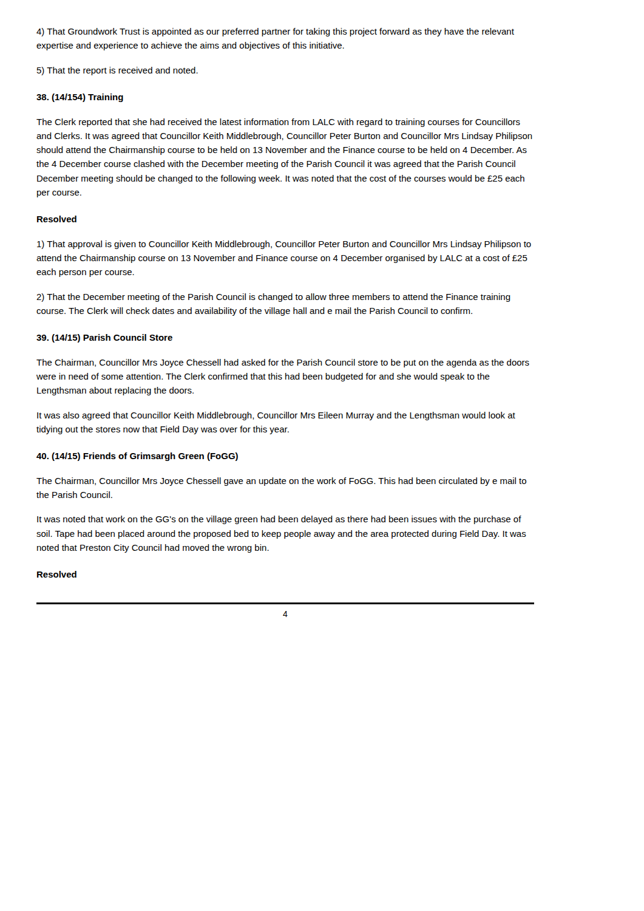4) That Groundwork Trust is appointed as our preferred partner for taking this project forward as they have the relevant expertise and experience to achieve the aims and objectives of this initiative.
5) That the report is received and noted.
38. (14/154) Training
The Clerk reported that she had received the latest information from LALC with regard to training courses for Councillors and Clerks. It was agreed that Councillor Keith Middlebrough, Councillor Peter Burton and Councillor Mrs Lindsay Philipson should attend the Chairmanship course to be held on 13 November and the Finance course to be held on 4 December. As the 4 December course clashed with the December meeting of the Parish Council it was agreed that the Parish Council December meeting should be changed to the following week. It was noted that the cost of the courses would be £25 each per course.
Resolved
1) That approval is given to Councillor Keith Middlebrough, Councillor Peter Burton and Councillor Mrs Lindsay Philipson to attend the Chairmanship course on 13 November and Finance course on 4 December organised by LALC at a cost of £25 each person per course.
2) That the December meeting of the Parish Council is changed to allow three members to attend the Finance training course. The Clerk will check dates and availability of the village hall and e mail the Parish Council to confirm.
39. (14/15) Parish Council Store
The Chairman, Councillor Mrs Joyce Chessell had asked for the Parish Council store to be put on the agenda as the doors were in need of some attention. The Clerk confirmed that this had been budgeted for and she would speak to the Lengthsman about replacing the doors.
It was also agreed that Councillor Keith Middlebrough, Councillor Mrs Eileen Murray and the Lengthsman would look at tidying out the stores now that Field Day was over for this year.
40. (14/15) Friends of Grimsargh Green (FoGG)
The Chairman, Councillor Mrs Joyce Chessell gave an update on the work of FoGG. This had been circulated by e mail to the Parish Council.
It was noted that work on the GG's on the village green had been delayed as there had been issues with the purchase of soil. Tape had been placed around the proposed bed to keep people away and the area protected during Field Day. It was noted that Preston City Council had moved the wrong bin.
Resolved
4